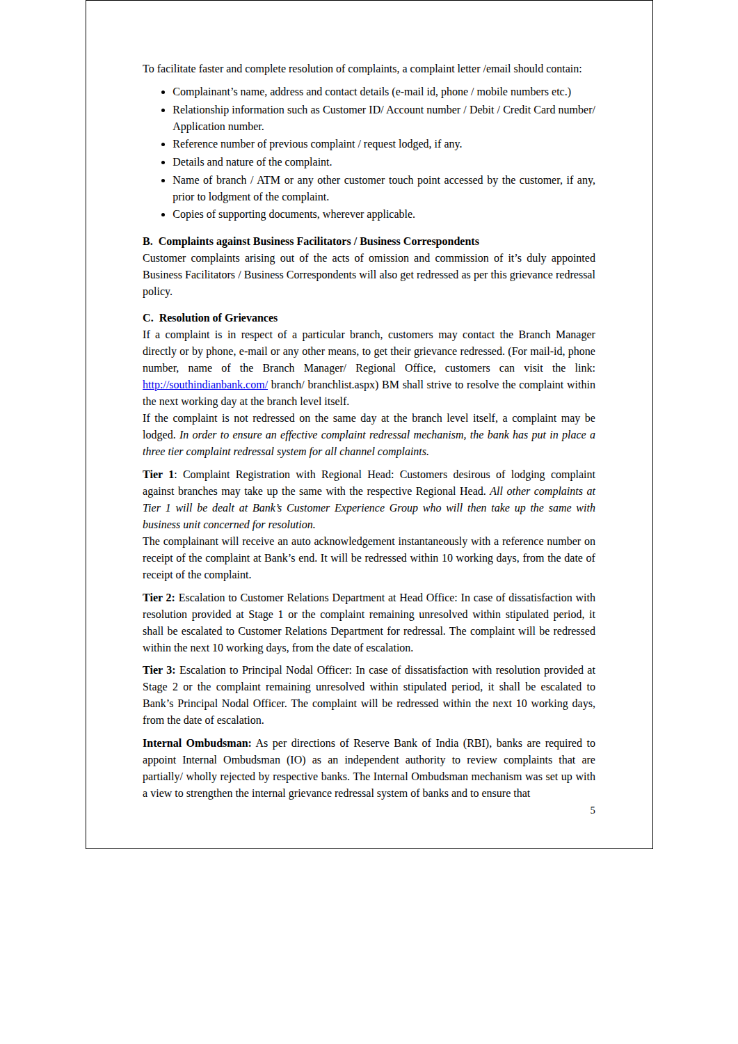To facilitate faster and complete resolution of complaints, a complaint letter /email should contain:
Complainant’s name, address and contact details (e-mail id, phone / mobile numbers etc.)
Relationship information such as Customer ID/ Account number / Debit / Credit Card number/ Application number.
Reference number of previous complaint / request lodged, if any.
Details and nature of the complaint.
Name of branch / ATM or any other customer touch point accessed by the customer, if any, prior to lodgment of the complaint.
Copies of supporting documents, wherever applicable.
B. Complaints against Business Facilitators / Business Correspondents
Customer complaints arising out of the acts of omission and commission of it’s duly appointed Business Facilitators / Business Correspondents will also get redressed as per this grievance redressal policy.
C. Resolution of Grievances
If a complaint is in respect of a particular branch, customers may contact the Branch Manager directly or by phone, e-mail or any other means, to get their grievance redressed. (For mail-id, phone number, name of the Branch Manager/ Regional Office, customers can visit the link: http://southindianbank.com/ branch/ branchlist.aspx) BM shall strive to resolve the complaint within the next working day at the branch level itself.
If the complaint is not redressed on the same day at the branch level itself, a complaint may be lodged. In order to ensure an effective complaint redressal mechanism, the bank has put in place a three tier complaint redressal system for all channel complaints.
Tier 1: Complaint Registration with Regional Head: Customers desirous of lodging complaint against branches may take up the same with the respective Regional Head. All other complaints at Tier 1 will be dealt at Bank’s Customer Experience Group who will then take up the same with business unit concerned for resolution.
The complainant will receive an auto acknowledgement instantaneously with a reference number on receipt of the complaint at Bank’s end. It will be redressed within 10 working days, from the date of receipt of the complaint.
Tier 2: Escalation to Customer Relations Department at Head Office: In case of dissatisfaction with resolution provided at Stage 1 or the complaint remaining unresolved within stipulated period, it shall be escalated to Customer Relations Department for redressal. The complaint will be redressed within the next 10 working days, from the date of escalation.
Tier 3: Escalation to Principal Nodal Officer: In case of dissatisfaction with resolution provided at Stage 2 or the complaint remaining unresolved within stipulated period, it shall be escalated to Bank’s Principal Nodal Officer. The complaint will be redressed within the next 10 working days, from the date of escalation.
Internal Ombudsman: As per directions of Reserve Bank of India (RBI), banks are required to appoint Internal Ombudsman (IO) as an independent authority to review complaints that are partially/ wholly rejected by respective banks. The Internal Ombudsman mechanism was set up with a view to strengthen the internal grievance redressal system of banks and to ensure that
5